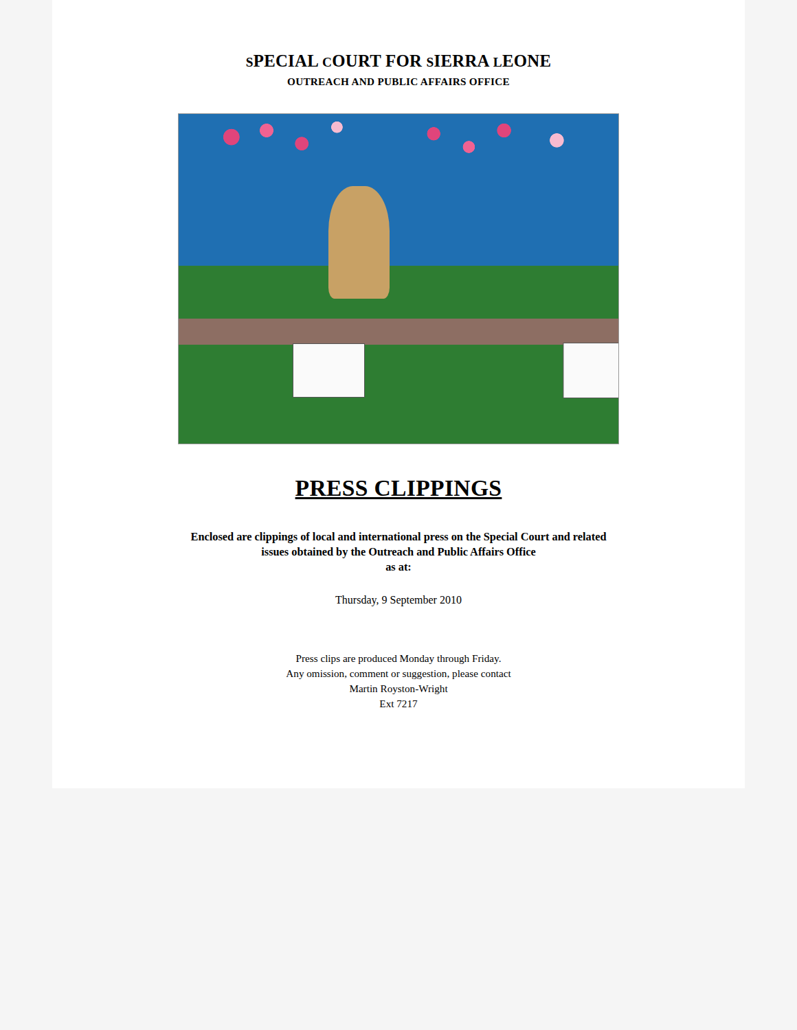SPECIAL COURT FOR SIERRA LEONE
OUTREACH AND PUBLIC AFFAIRS OFFICE
PRESS CLIPPINGS
Enclosed are clippings of local and international press on the Special Court and related issues obtained by the Outreach and Public Affairs Office as at:
Thursday, 9 September 2010
Press clips are produced Monday through Friday.
Any omission, comment or suggestion, please contact
Martin Royston-Wright
Ext 7217